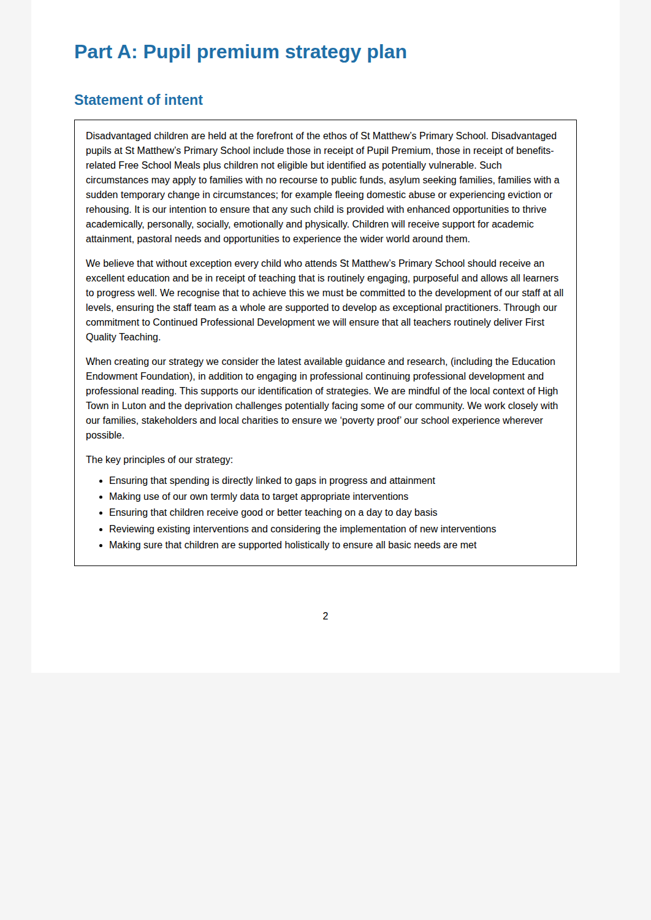Part A: Pupil premium strategy plan
Statement of intent
Disadvantaged children are held at the forefront of the ethos of St Matthew’s Primary School. Disadvantaged pupils at St Matthew’s Primary School include those in receipt of Pupil Premium, those in receipt of benefits-related Free School Meals plus children not eligible but identified as potentially vulnerable. Such circumstances may apply to families with no recourse to public funds, asylum seeking families, families with a sudden temporary change in circumstances; for example fleeing domestic abuse or experiencing eviction or rehousing. It is our intention to ensure that any such child is provided with enhanced opportunities to thrive academically, personally, socially, emotionally and physically. Children will receive support for academic attainment, pastoral needs and opportunities to experience the wider world around them.
We believe that without exception every child who attends St Matthew’s Primary School should receive an excellent education and be in receipt of teaching that is routinely engaging, purposeful and allows all learners to progress well. We recognise that to achieve this we must be committed to the development of our staff at all levels, ensuring the staff team as a whole are supported to develop as exceptional practitioners. Through our commitment to Continued Professional Development we will ensure that all teachers routinely deliver First Quality Teaching.
When creating our strategy we consider the latest available guidance and research, (including the Education Endowment Foundation), in addition to engaging in professional continuing professional development and professional reading. This supports our identification of strategies. We are mindful of the local context of High Town in Luton and the deprivation challenges potentially facing some of our community. We work closely with our families, stakeholders and local charities to ensure we ‘poverty proof’ our school experience wherever possible.
The key principles of our strategy:
Ensuring that spending is directly linked to gaps in progress and attainment
Making use of our own termly data to target appropriate interventions
Ensuring that children receive good or better teaching on a day to day basis
Reviewing existing interventions and considering the implementation of new interventions
Making sure that children are supported holistically to ensure all basic needs are met
2